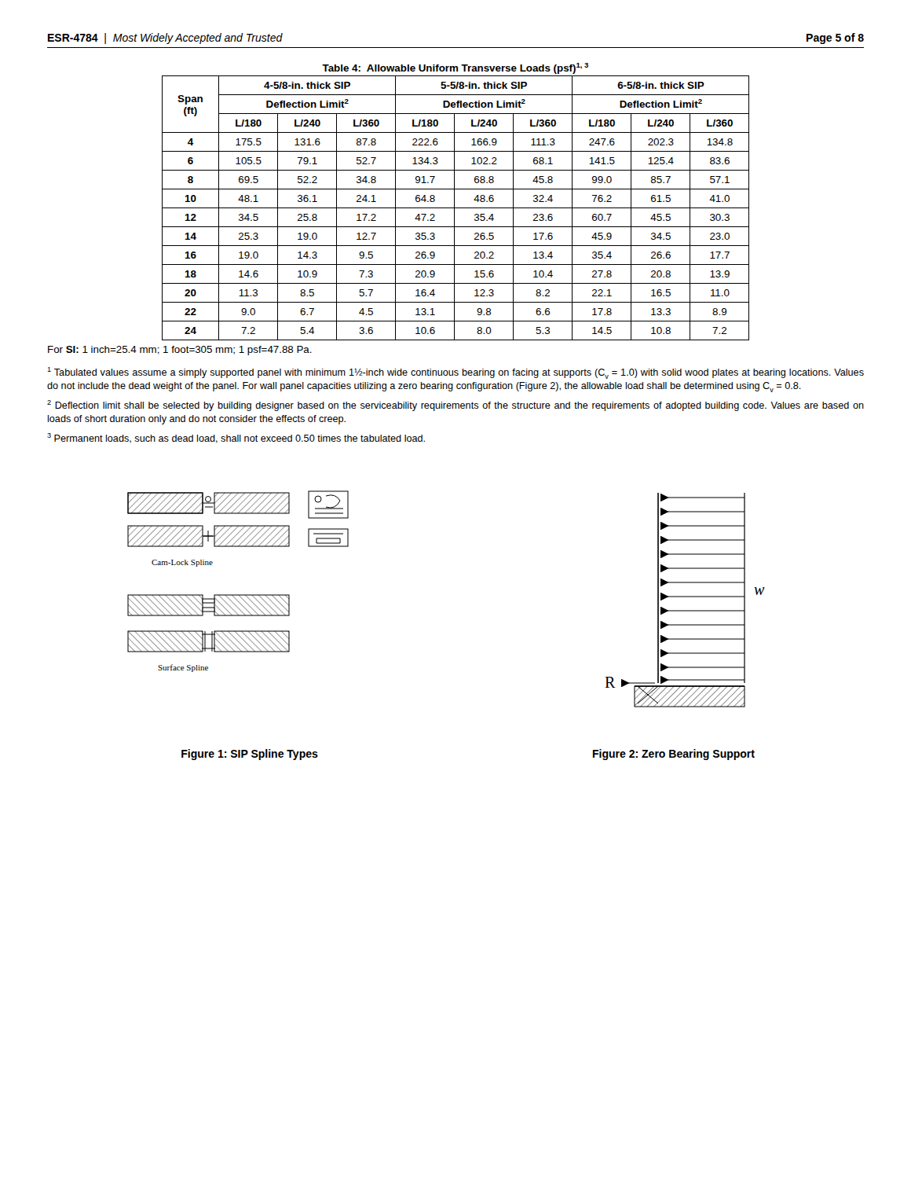ESR-4784 | Most Widely Accepted and Trusted
Page 5 of 8
Table 4: Allowable Uniform Transverse Loads (psf)1, 3
| Span (ft) | 4-5/8-in. thick SIP | 5-5/8-in. thick SIP | 6-5/8-in. thick SIP |
| --- | --- | --- | --- |
| Deflection Limit 2 | Deflection Limit 2 | Deflection Limit 2 |
| L/180 | L/240 | L/360 | L/180 | L/240 | L/360 | L/180 | L/240 | L/360 |
| 4 | 175.5 | 131.6 | 87.8 | 222.6 | 166.9 | 111.3 | 247.6 | 202.3 | 134.8 |
| 6 | 105.5 | 79.1 | 52.7 | 134.3 | 102.2 | 68.1 | 141.5 | 125.4 | 83.6 |
| 8 | 69.5 | 52.2 | 34.8 | 91.7 | 68.8 | 45.8 | 99.0 | 85.7 | 57.1 |
| 10 | 48.1 | 36.1 | 24.1 | 64.8 | 48.6 | 32.4 | 76.2 | 61.5 | 41.0 |
| 12 | 34.5 | 25.8 | 17.2 | 47.2 | 35.4 | 23.6 | 60.7 | 45.5 | 30.3 |
| 14 | 25.3 | 19.0 | 12.7 | 35.3 | 26.5 | 17.6 | 45.9 | 34.5 | 23.0 |
| 16 | 19.0 | 14.3 | 9.5 | 26.9 | 20.2 | 13.4 | 35.4 | 26.6 | 17.7 |
| 18 | 14.6 | 10.9 | 7.3 | 20.9 | 15.6 | 10.4 | 27.8 | 20.8 | 13.9 |
| 20 | 11.3 | 8.5 | 5.7 | 16.4 | 12.3 | 8.2 | 22.1 | 16.5 | 11.0 |
| 22 | 9.0 | 6.7 | 4.5 | 13.1 | 9.8 | 6.6 | 17.8 | 13.3 | 8.9 |
| 24 | 7.2 | 5.4 | 3.6 | 10.6 | 8.0 | 5.3 | 14.5 | 10.8 | 7.2 |
For SI: 1 inch=25.4 mm; 1 foot=305 mm; 1 psf=47.88 Pa.
1 Tabulated values assume a simply supported panel with minimum 1½-inch wide continuous bearing on facing at supports (Cv = 1.0) with solid wood plates at bearing locations. Values do not include the dead weight of the panel. For wall panel capacities utilizing a zero bearing configuration (Figure 2), the allowable load shall be determined using Cv = 0.8.
2 Deflection limit shall be selected by building designer based on the serviceability requirements of the structure and the requirements of adopted building code. Values are based on loads of short duration only and do not consider the effects of creep.
3 Permanent loads, such as dead load, shall not exceed 0.50 times the tabulated load.
Cam-Lock Spline Surface Spline
Figure 1: SIP Spline Types
w R
Figure 2: Zero Bearing Support